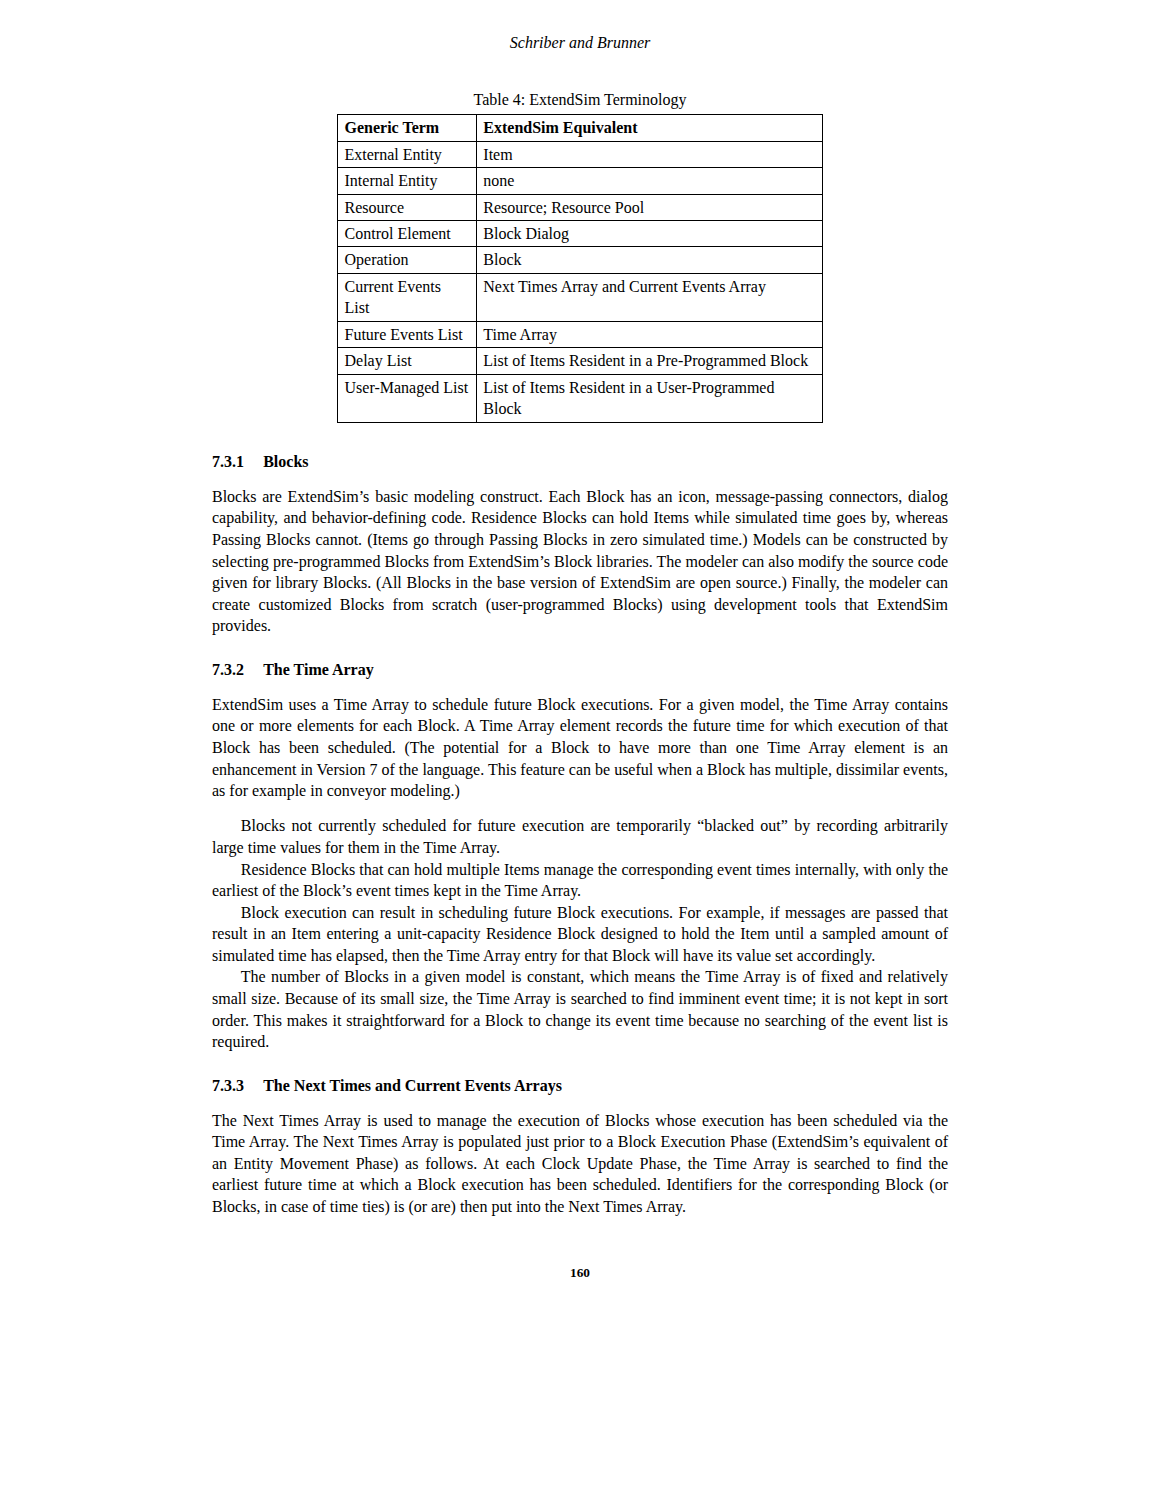Schriber and Brunner
Table 4: ExtendSim Terminology
| Generic Term | ExtendSim Equivalent |
| --- | --- |
| External Entity | Item |
| Internal Entity | none |
| Resource | Resource; Resource Pool |
| Control Element | Block Dialog |
| Operation | Block |
| Current Events List | Next Times Array and Current Events Array |
| Future Events List | Time Array |
| Delay List | List of Items Resident in a Pre-Programmed Block |
| User-Managed List | List of Items Resident in a User-Programmed Block |
7.3.1 Blocks
Blocks are ExtendSim’s basic modeling construct. Each Block has an icon, message-passing connectors, dialog capability, and behavior-defining code. Residence Blocks can hold Items while simulated time goes by, whereas Passing Blocks cannot. (Items go through Passing Blocks in zero simulated time.) Models can be constructed by selecting pre-programmed Blocks from ExtendSim’s Block libraries. The modeler can also modify the source code given for library Blocks. (All Blocks in the base version of ExtendSim are open source.) Finally, the modeler can create customized Blocks from scratch (user-programmed Blocks) using development tools that ExtendSim provides.
7.3.2 The Time Array
ExtendSim uses a Time Array to schedule future Block executions. For a given model, the Time Array contains one or more elements for each Block. A Time Array element records the future time for which execution of that Block has been scheduled. (The potential for a Block to have more than one Time Array element is an enhancement in Version 7 of the language. This feature can be useful when a Block has multiple, dissimilar events, as for example in conveyor modeling.)
Blocks not currently scheduled for future execution are temporarily “blacked out” by recording arbitrarily large time values for them in the Time Array.
Residence Blocks that can hold multiple Items manage the corresponding event times internally, with only the earliest of the Block’s event times kept in the Time Array.
Block execution can result in scheduling future Block executions. For example, if messages are passed that result in an Item entering a unit-capacity Residence Block designed to hold the Item until a sampled amount of simulated time has elapsed, then the Time Array entry for that Block will have its value set accordingly.
The number of Blocks in a given model is constant, which means the Time Array is of fixed and relatively small size. Because of its small size, the Time Array is searched to find imminent event time; it is not kept in sort order. This makes it straightforward for a Block to change its event time because no searching of the event list is required.
7.3.3 The Next Times and Current Events Arrays
The Next Times Array is used to manage the execution of Blocks whose execution has been scheduled via the Time Array. The Next Times Array is populated just prior to a Block Execution Phase (ExtendSim’s equivalent of an Entity Movement Phase) as follows. At each Clock Update Phase, the Time Array is searched to find the earliest future time at which a Block execution has been scheduled. Identifiers for the corresponding Block (or Blocks, in case of time ties) is (or are) then put into the Next Times Array.
160